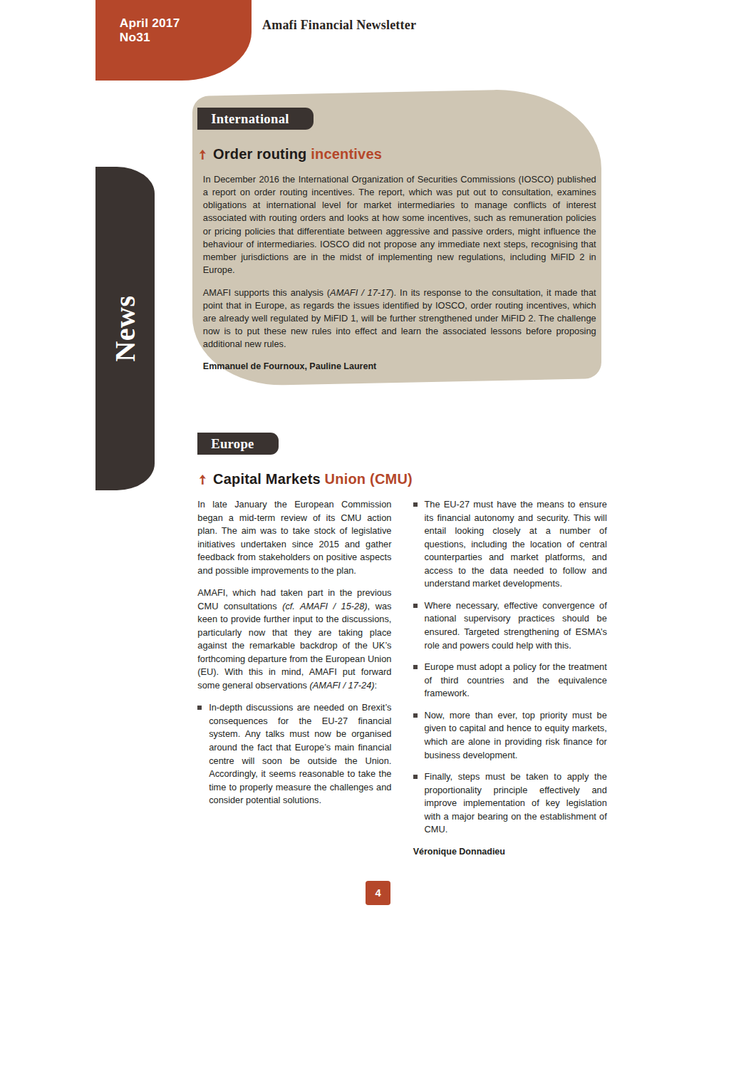April 2017No31
Amafi Financial Newsletter
News
International
➚Order routing incentives
In December 2016 the International Organization of Securities Commissions (IOSCO) published a report on order routing incentives. The report, which was put out to consultation, examines obligations at international level for market intermediaries to manage conflicts of interest associated with routing orders and looks at how some incentives, such as remuneration policies or pricing policies that differentiate between aggressive and passive orders, might influence the behaviour of intermediaries. IOSCO did not propose any immediate next steps, recognising that member jurisdictions are in the midst of implementing new regulations, including MiFID 2 in Europe.
AMAFI supports this analysis (AMAFI / 17-17). In its response to the consultation, it made that point that in Europe, as regards the issues identified by IOSCO, order routing incentives, which are already well regulated by MiFID 1, will be further strengthened under MiFID 2. The challenge now is to put these new rules into effect and learn the associated lessons before proposing additional new rules.
Emmanuel de Fournoux, Pauline Laurent
Europe
➚Capital Markets Union (CMU)
In late January the European Commission began a mid-term review of its CMU action plan. The aim was to take stock of legislative initiatives undertaken since 2015 and gather feedback from stakeholders on positive aspects and possible improvements to the plan.
AMAFI, which had taken part in the previous CMU consultations (cf. AMAFI / 15-28), was keen to provide further input to the discussions, particularly now that they are taking place against the remarkable backdrop of the UK’s forthcoming departure from the European Union (EU). With this in mind, AMAFI put forward some general observations (AMAFI / 17-24):
In-depth discussions are needed on Brexit’s consequences for the EU-27 financial system. Any talks must now be organised around the fact that Europe’s main financial centre will soon be outside the Union. Accordingly, it seems reasonable to take the time to properly measure the challenges and consider potential solutions.
The EU-27 must have the means to ensure its financial autonomy and security. This will entail looking closely at a number of questions, including the location of central counterparties and market platforms, and access to the data needed to follow and understand market developments.
Where necessary, effective convergence of national supervisory practices should be ensured. Targeted strengthening of ESMA’s role and powers could help with this.
Europe must adopt a policy for the treatment of third countries and the equivalence framework.
Now, more than ever, top priority must be given to capital and hence to equity markets, which are alone in providing risk finance for business development.
Finally, steps must be taken to apply the proportionality principle effectively and improve implementation of key legislation with a major bearing on the establishment of CMU.
Véronique Donnadieu
4